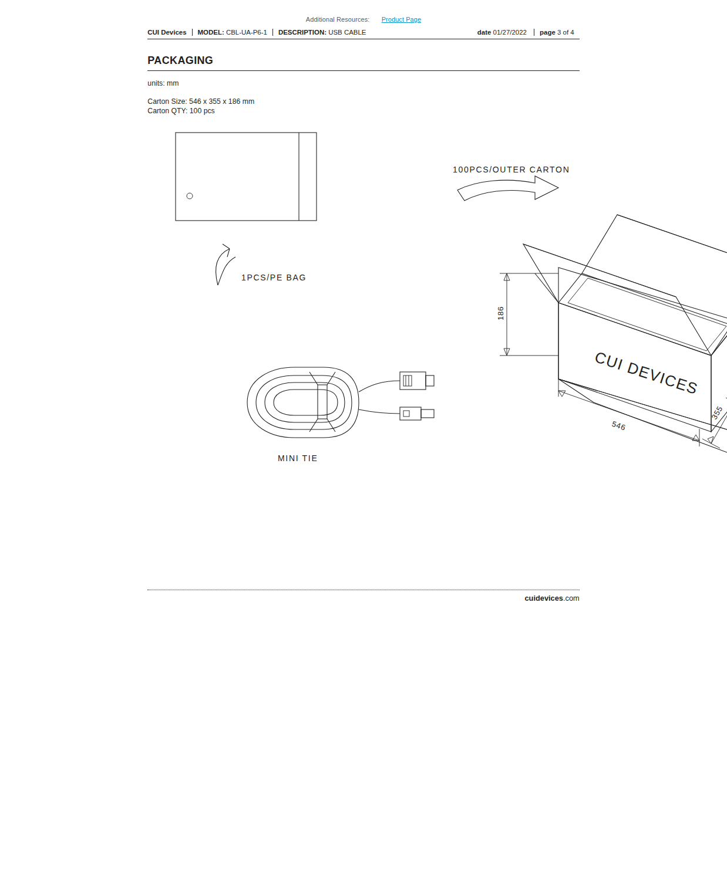Additional Resources: Product Page
CUI Devices MODEL: CBL-UA-P6-1 DESCRIPTION: USB CABLE
date 01/27/2022 page 3 of 4
PACKAGING
units: mm
Carton Size: 546 x 355 x 186 mm
Carton QTY: 100 pcs
1PCS/PE BAG MINI TIE 100PCS/OUTER CARTON CUI DEVICES 186 546 355
cuidevices.com